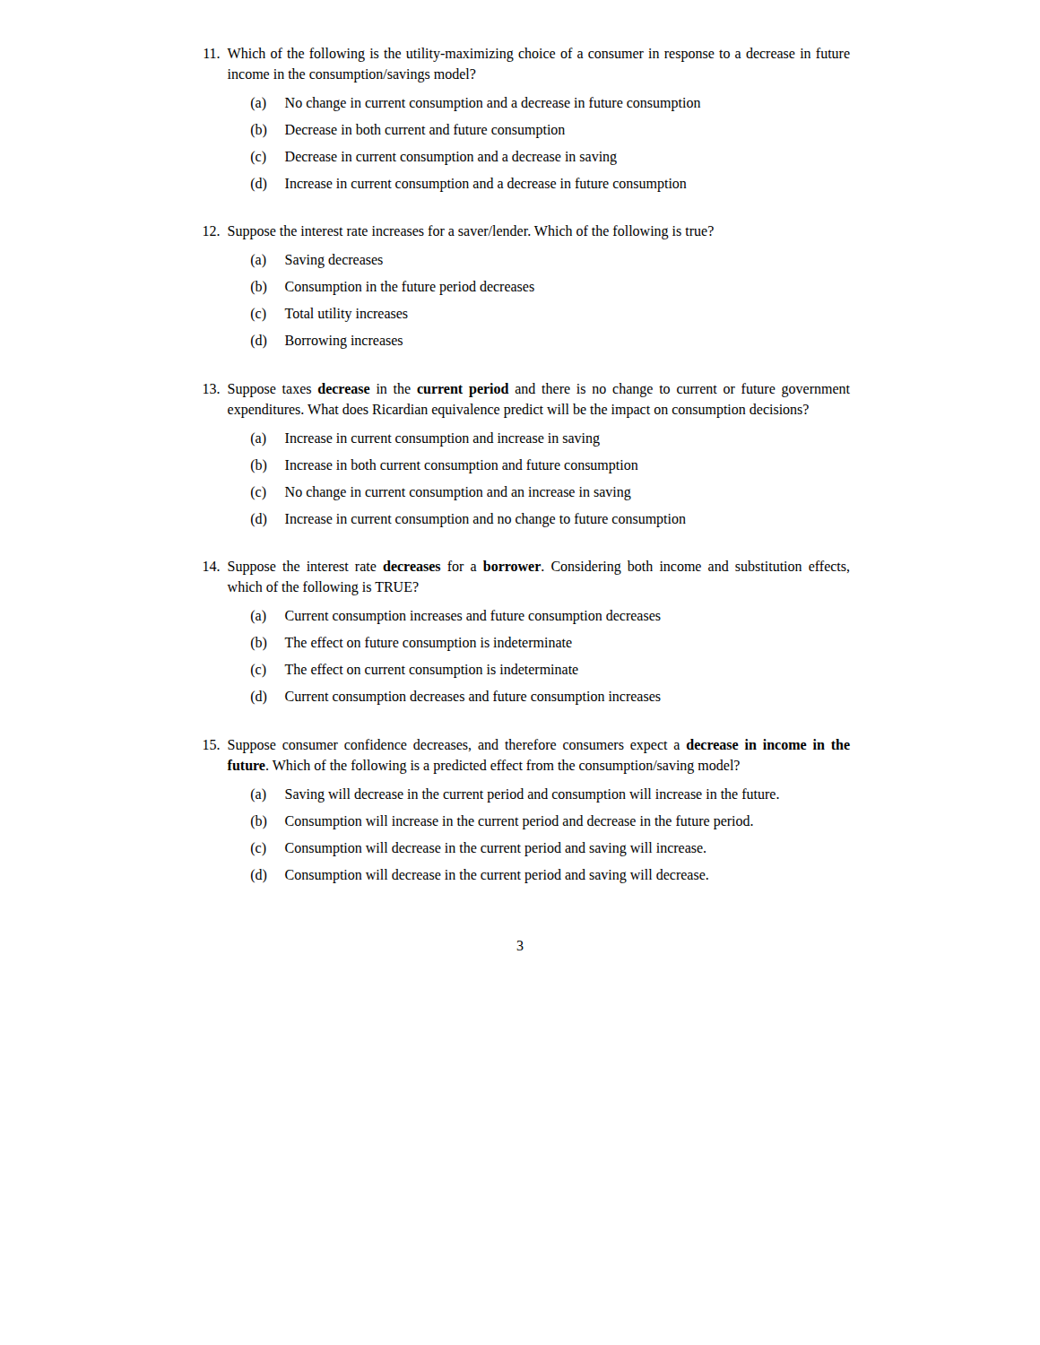Which of the following is the utility-maximizing choice of a consumer in response to a decrease in future income in the consumption/savings model?
No change in current consumption and a decrease in future consumption
Decrease in both current and future consumption
Decrease in current consumption and a decrease in saving
Increase in current consumption and a decrease in future consumption
Suppose the interest rate increases for a saver/lender. Which of the following is true?
Saving decreases
Consumption in the future period decreases
Total utility increases
Borrowing increases
Suppose taxes decrease in the current period and there is no change to current or future government expenditures. What does Ricardian equivalence predict will be the impact on consumption decisions?
Increase in current consumption and increase in saving
Increase in both current consumption and future consumption
No change in current consumption and an increase in saving
Increase in current consumption and no change to future consumption
Suppose the interest rate decreases for a borrower. Considering both income and substitution effects, which of the following is TRUE?
Current consumption increases and future consumption decreases
The effect on future consumption is indeterminate
The effect on current consumption is indeterminate
Current consumption decreases and future consumption increases
Suppose consumer confidence decreases, and therefore consumers expect a decrease in income in the future. Which of the following is a predicted effect from the consumption/saving model?
Saving will decrease in the current period and consumption will increase in the future.
Consumption will increase in the current period and decrease in the future period.
Consumption will decrease in the current period and saving will increase.
Consumption will decrease in the current period and saving will decrease.
3